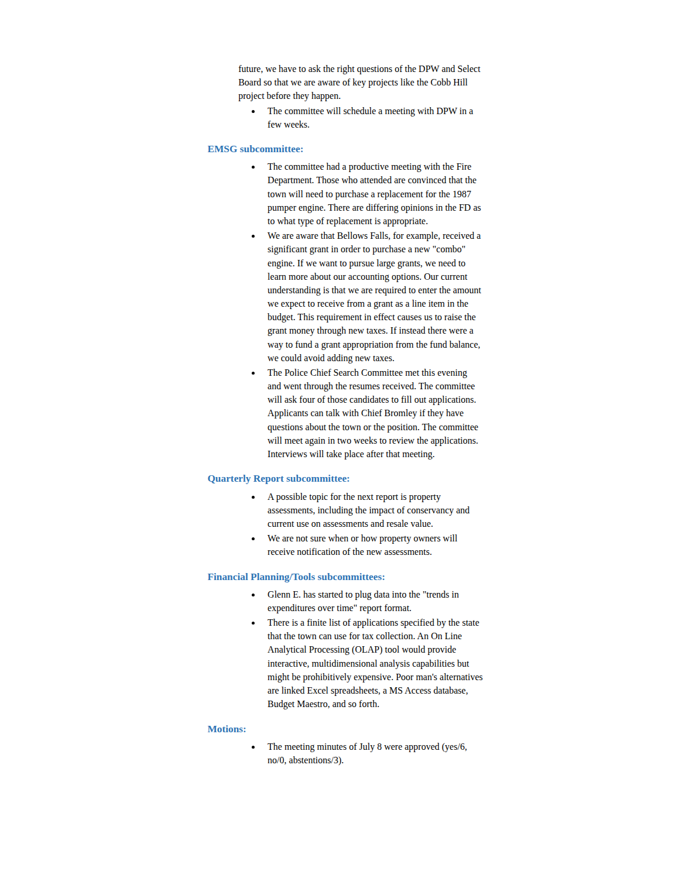future, we have to ask the right questions of the DPW and Select Board so that we are aware of key projects like the Cobb Hill project before they happen.
The committee will schedule a meeting with DPW in a few weeks.
EMSG subcommittee:
The committee had a productive meeting with the Fire Department. Those who attended are convinced that the town will need to purchase a replacement for the 1987 pumper engine. There are differing opinions in the FD as to what type of replacement is appropriate.
We are aware that Bellows Falls, for example, received a significant grant in order to purchase a new "combo" engine. If we want to pursue large grants, we need to learn more about our accounting options. Our current understanding is that we are required to enter the amount we expect to receive from a grant as a line item in the budget. This requirement in effect causes us to raise the grant money through new taxes. If instead there were a way to fund a grant appropriation from the fund balance, we could avoid adding new taxes.
The Police Chief Search Committee met this evening and went through the resumes received. The committee will ask four of those candidates to fill out applications. Applicants can talk with Chief Bromley if they have questions about the town or the position. The committee will meet again in two weeks to review the applications. Interviews will take place after that meeting.
Quarterly Report subcommittee:
A possible topic for the next report is property assessments, including the impact of conservancy and current use on assessments and resale value.
We are not sure when or how property owners will receive notification of the new assessments.
Financial Planning/Tools subcommittees:
Glenn E. has started to plug data into the "trends in expenditures over time" report format.
There is a finite list of applications specified by the state that the town can use for tax collection. An On Line Analytical Processing (OLAP) tool would provide interactive, multidimensional analysis capabilities but might be prohibitively expensive. Poor man's alternatives are linked Excel spreadsheets, a MS Access database, Budget Maestro, and so forth.
Motions:
The meeting minutes of July 8 were approved (yes/6, no/0, abstentions/3).